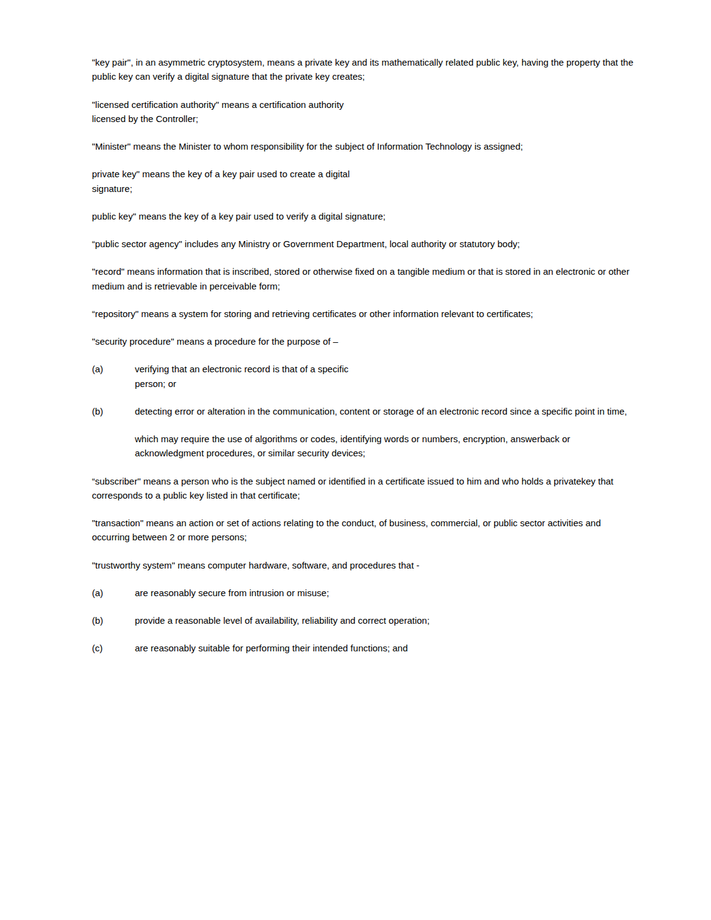"key pair", in an asymmetric cryptosystem, means a private key and its mathematically related public key, having the property that the public key can verify a digital signature that the private key creates;
"licensed certification authority" means a certification authority
licensed by the Controller;
"Minister" means the Minister to whom responsibility for the subject of Information Technology is assigned;
private key" means the key of a key pair used to create a digital
signature;
public key" means the key of a key pair used to verify a digital signature;
“public sector agency" includes any Ministry or Government Department, local authority or statutory body;
"record" means information that is inscribed, stored or otherwise fixed on a tangible medium or that is stored in an electronic or other medium and is retrievable in perceivable form;
“repository" means a system for storing and retrieving certificates or other information relevant to certificates;
"security procedure" means a procedure for the purpose of –
(a) verifying that an electronic record is that of a specific
person; or
(b) detecting error or alteration in the communication, content or storage of an electronic record since a specific point in time,
which may require the use of algorithms or codes, identifying words or numbers, encryption, answerback or acknowledgment procedures, or similar security devices;
“subscriber" means a person who is the subject named or identified in a certificate issued to him and who holds a privatekey that corresponds to a public key listed in that certificate;
"transaction" means an action or set of actions relating to the conduct, of business, commercial, or public sector activities and occurring between 2 or more persons;
"trustworthy system" means computer hardware, software, and procedures that -
(a) are reasonably secure from intrusion or misuse;
(b) provide a reasonable level of availability, reliability and correct operation;
(c) are reasonably suitable for performing their intended functions; and